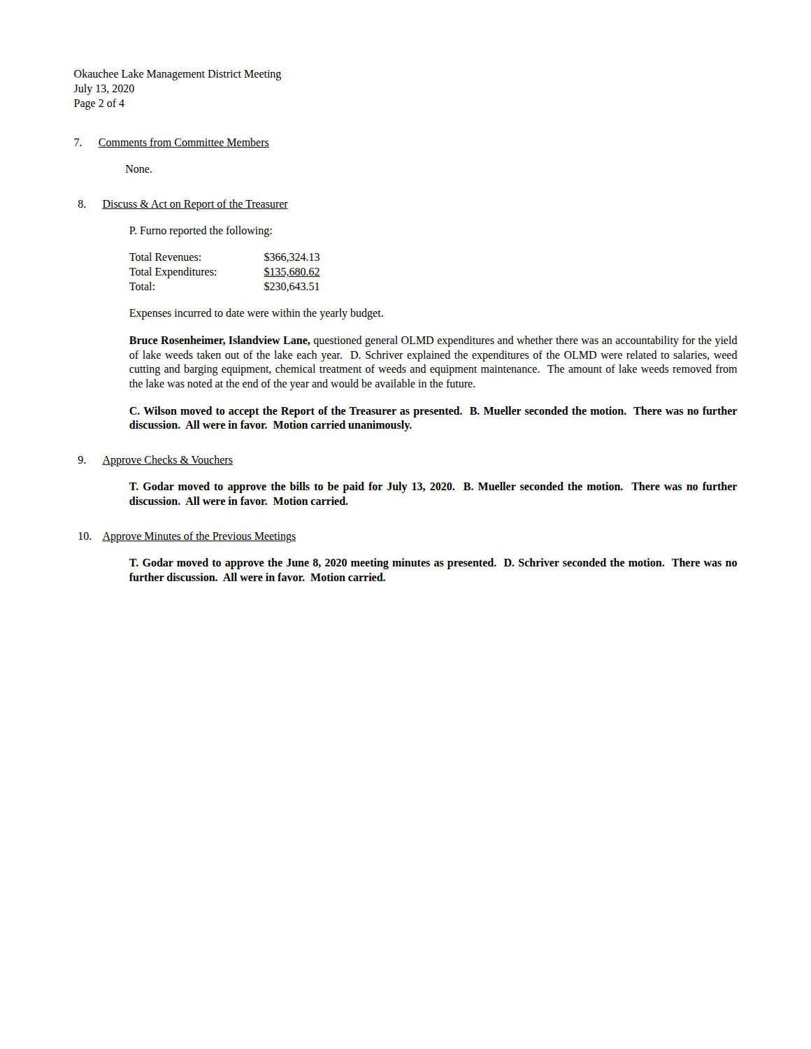Okauchee Lake Management District Meeting
July 13, 2020
Page 2 of 4
7. Comments from Committee Members
None.
8. Discuss & Act on Report of the Treasurer
P. Furno reported the following:
| Total Revenues: | $366,324.13 |
| Total Expenditures: | $135,680.62 |
| Total: | $230,643.51 |
Expenses incurred to date were within the yearly budget.
Bruce Rosenheimer, Islandview Lane, questioned general OLMD expenditures and whether there was an accountability for the yield of lake weeds taken out of the lake each year. D. Schriver explained the expenditures of the OLMD were related to salaries, weed cutting and barging equipment, chemical treatment of weeds and equipment maintenance. The amount of lake weeds removed from the lake was noted at the end of the year and would be available in the future.
C. Wilson moved to accept the Report of the Treasurer as presented. B. Mueller seconded the motion. There was no further discussion. All were in favor. Motion carried unanimously.
9. Approve Checks & Vouchers
T. Godar moved to approve the bills to be paid for July 13, 2020. B. Mueller seconded the motion. There was no further discussion. All were in favor. Motion carried.
10. Approve Minutes of the Previous Meetings
T. Godar moved to approve the June 8, 2020 meeting minutes as presented. D. Schriver seconded the motion. There was no further discussion. All were in favor. Motion carried.